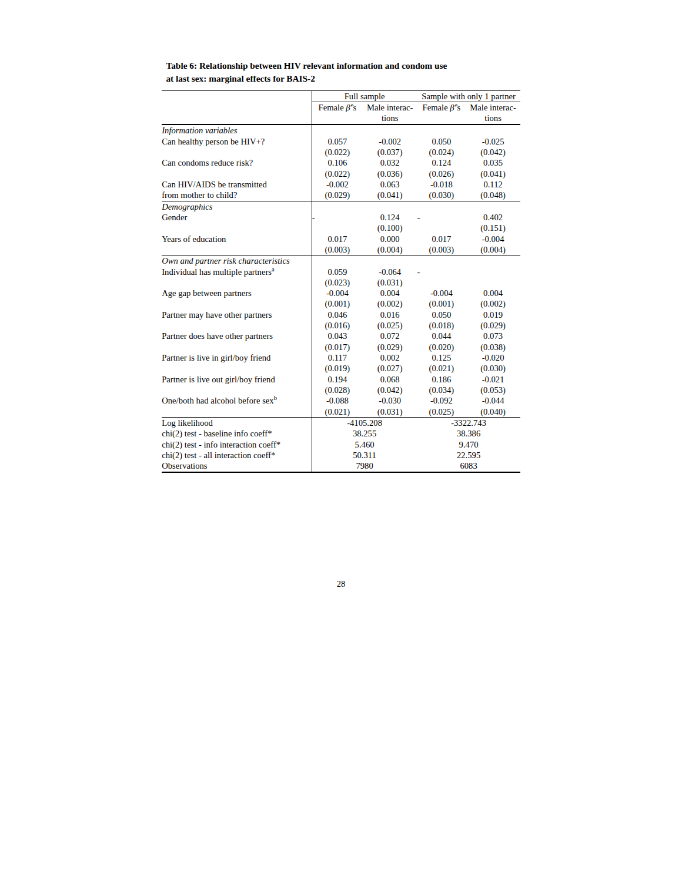Table 6: Relationship between HIV relevant information and condom use
at last sex: marginal effects for BAIS-2
| | Full sample | Sample with only 1 partner |
| | Female β̂ ’s | Male interac- | Female β̂ ’s | Male interac- |
| | | tions | | tions |
| Information variables | | | | |
| Can healthy person be HIV+? | 0.057 | -0.002 | 0.050 | -0.025 |
| | (0.022) | (0.037) | (0.024) | (0.042) |
| Can condoms reduce risk? | 0.106 | 0.032 | 0.124 | 0.035 |
| | (0.022) | (0.036) | (0.026) | (0.041) |
| Can HIV/AIDS be transmitted | -0.002 | 0.063 | -0.018 | 0.112 |
| from mother to child? | (0.029) | (0.041) | (0.030) | (0.048) |
| Demographics | | | | |
| Gender | - | 0.124 | - | 0.402 |
| | | (0.100) | | (0.151) |
| Years of education | 0.017 | 0.000 | 0.017 | -0.004 |
| | (0.003) | (0.004) | (0.003) | (0.004) |
| Own and partner risk characteristics | | | | |
| Individual has multiple partners a | 0.059 | -0.064 | - | |
| | (0.023) | (0.031) | | |
| Age gap between partners | -0.004 | 0.004 | -0.004 | 0.004 |
| | (0.001) | (0.002) | (0.001) | (0.002) |
| Partner may have other partners | 0.046 | 0.016 | 0.050 | 0.019 |
| | (0.016) | (0.025) | (0.018) | (0.029) |
| Partner does have other partners | 0.043 | 0.072 | 0.044 | 0.073 |
| | (0.017) | (0.029) | (0.020) | (0.038) |
| Partner is live in girl/boy friend | 0.117 | 0.002 | 0.125 | -0.020 |
| | (0.019) | (0.027) | (0.021) | (0.030) |
| Partner is live out girl/boy friend | 0.194 | 0.068 | 0.186 | -0.021 |
| | (0.028) | (0.042) | (0.034) | (0.053) |
| One/both had alcohol before sex b | -0.088 | -0.030 | -0.092 | -0.044 |
| | (0.021) | (0.031) | (0.025) | (0.040) |
| Log likelihood | -4105.208 | -3322.743 |
| chi(2) test - baseline info coeff* | 38.255 | 38.386 |
| chi(2) test - info interaction coeff* | 5.460 | 9.470 |
| chi(2) test - all interaction coeff* | 50.311 | 22.595 |
| Observations | 7980 | 6083 |
28